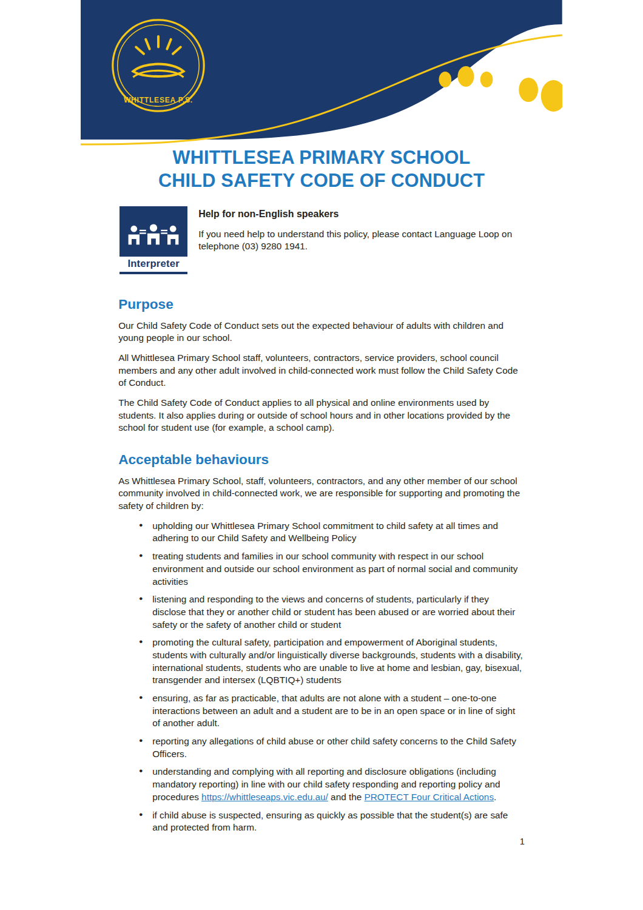WHITTLESEA P.S.
WHITTLESEA PRIMARY SCHOOL
CHILD SAFETY CODE OF CONDUCT
Interpreter
Help for non-English speakers
If you need help to understand this policy, please contact Language Loop on telephone (03) 9280 1941.
Purpose
Our Child Safety Code of Conduct sets out the expected behaviour of adults with children and young people in our school.
All Whittlesea Primary School staff, volunteers, contractors, service providers, school council members and any other adult involved in child-connected work must follow the Child Safety Code of Conduct.
The Child Safety Code of Conduct applies to all physical and online environments used by students. It also applies during or outside of school hours and in other locations provided by the school for student use (for example, a school camp).
Acceptable behaviours
As Whittlesea Primary School, staff, volunteers, contractors, and any other member of our school community involved in child-connected work, we are responsible for supporting and promoting the safety of children by:
upholding our Whittlesea Primary School commitment to child safety at all times and adhering to our Child Safety and Wellbeing Policy
treating students and families in our school community with respect in our school environment and outside our school environment as part of normal social and community activities
listening and responding to the views and concerns of students, particularly if they disclose that they or another child or student has been abused or are worried about their safety or the safety of another child or student
promoting the cultural safety, participation and empowerment of Aboriginal students, students with culturally and/or linguistically diverse backgrounds, students with a disability, international students, students who are unable to live at home and lesbian, gay, bisexual, transgender and intersex (LQBTIQ+) students
ensuring, as far as practicable, that adults are not alone with a student – one-to-one interactions between an adult and a student are to be in an open space or in line of sight of another adult.
reporting any allegations of child abuse or other child safety concerns to the Child Safety Officers.
understanding and complying with all reporting and disclosure obligations (including mandatory reporting) in line with our child safety responding and reporting policy and procedures https://whittleseaps.vic.edu.au/ and the PROTECT Four Critical Actions.
if child abuse is suspected, ensuring as quickly as possible that the student(s) are safe and protected from harm.
1